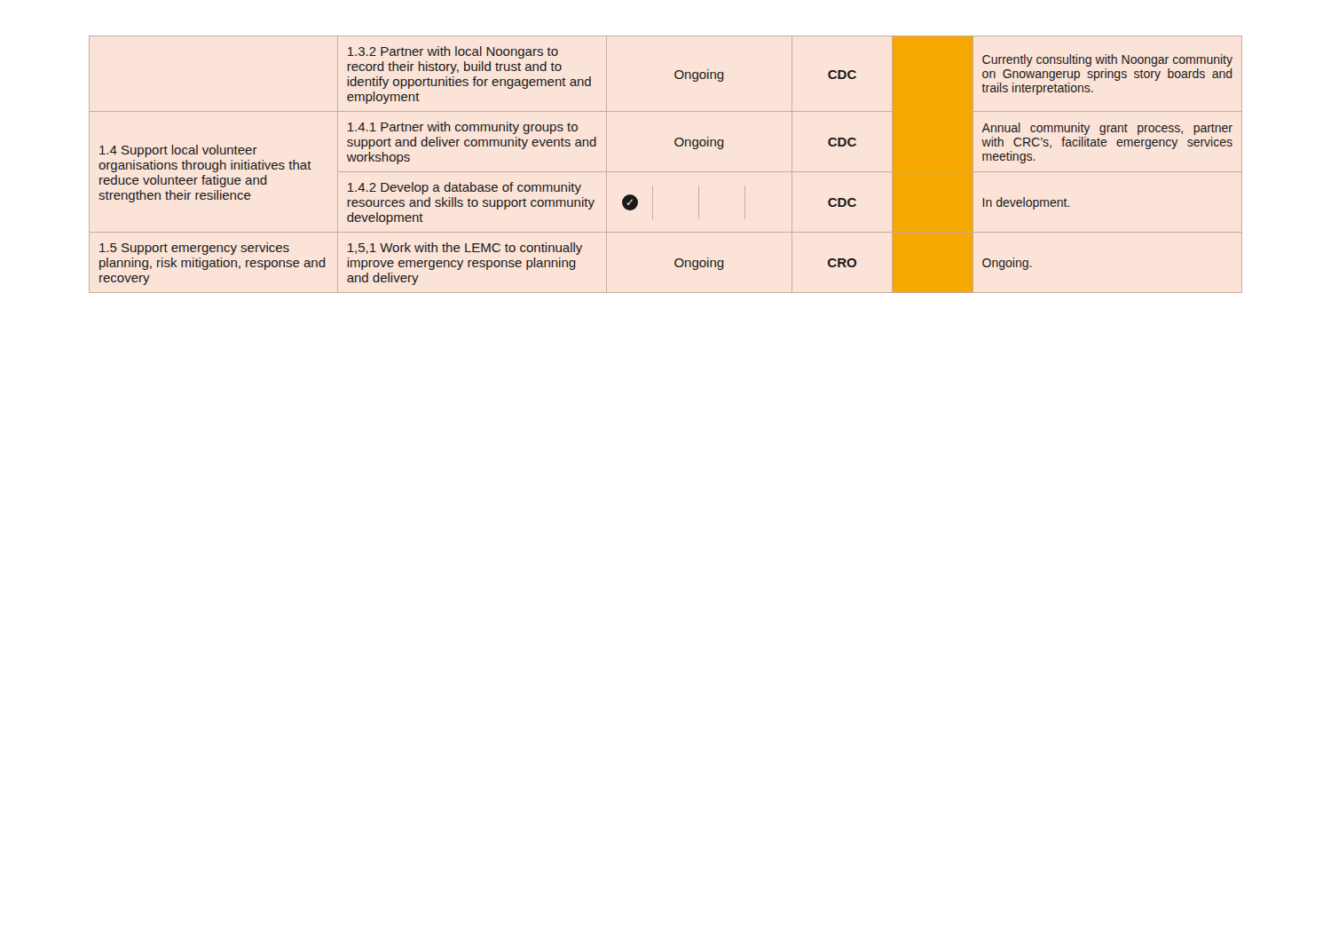| | 1.3.2 Partner with local Noongars to record their history, build trust and to identify opportunities for engagement and employment | Ongoing | CDC | | Currently consulting with Noongar community on Gnowangerup springs story boards and trails interpretations. |
| 1.4 Support local volunteer organisations through initiatives that reduce volunteer fatigue and strengthen their resilience | 1.4.1 Partner with community groups to support and deliver community events and workshops | Ongoing | CDC | | Annual community grant process, partner with CRC’s, facilitate emergency services meetings. |
| 1.4.2 Develop a database of community resources and skills to support community development | ✓ | CDC | | In development. |
| 1.5 Support emergency services planning, risk mitigation, response and recovery | 1,5,1 Work with the LEMC to continually improve emergency response planning and delivery | Ongoing | CRO | | Ongoing. |